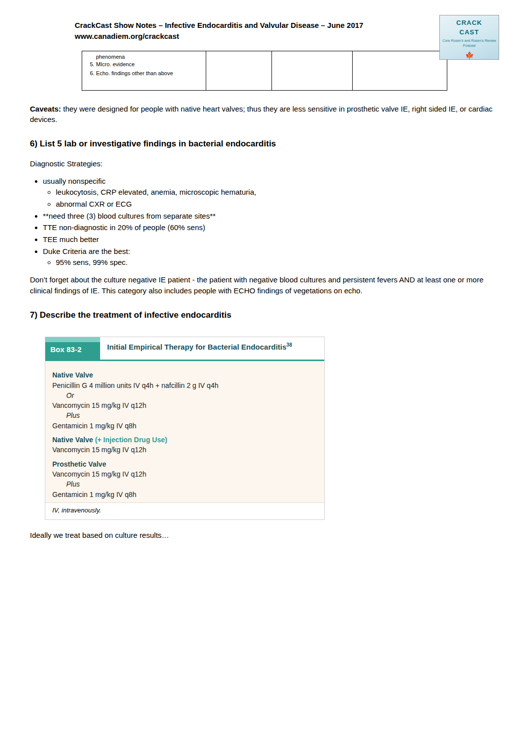CRACK
CAST
Core Rosen's and Rosen's Review Podcast
🍁
CrackCast Show Notes – Infective Endocarditis and Valvular Disease – June 2017
www.canadiem.org/crackcast
| phenomena MIcro. evidence Echo. findings other than above | | | |
Caveats: they were designed for people with native heart valves; thus they are less sensitive in prosthetic valve IE, right sided IE, or cardiac devices.
6) List 5 lab or investigative findings in bacterial endocarditis
Diagnostic Strategies:
usually nonspecific
leukocytosis, CRP elevated, anemia, microscopic hematuria,
abnormal CXR or ECG
**need three (3) blood cultures from separate sites**
TTE non-diagnostic in 20% of people (60% sens)
TEE much better
Duke Criteria are the best:
95% sens, 99% spec.
Don’t forget about the culture negative IE patient - the patient with negative blood cultures and persistent fevers AND at least one or more clinical findings of IE. This category also includes people with ECHO findings of vegetations on echo.
7) Describe the treatment of infective endocarditis
Box 83-2
Initial Empirical Therapy for Bacterial Endocarditis38
Native Valve
Penicillin G 4 million units IV q4h + nafcillin 2 g IV q4h
Or
Vancomycin 15 mg/kg IV q12h
Plus
Gentamicin 1 mg/kg IV q8h
Native Valve (+ Injection Drug Use)
Vancomycin 15 mg/kg IV q12h
Prosthetic Valve
Vancomycin 15 mg/kg IV q12h
Plus
Gentamicin 1 mg/kg IV q8h
IV, intravenously.
Ideally we treat based on culture results…